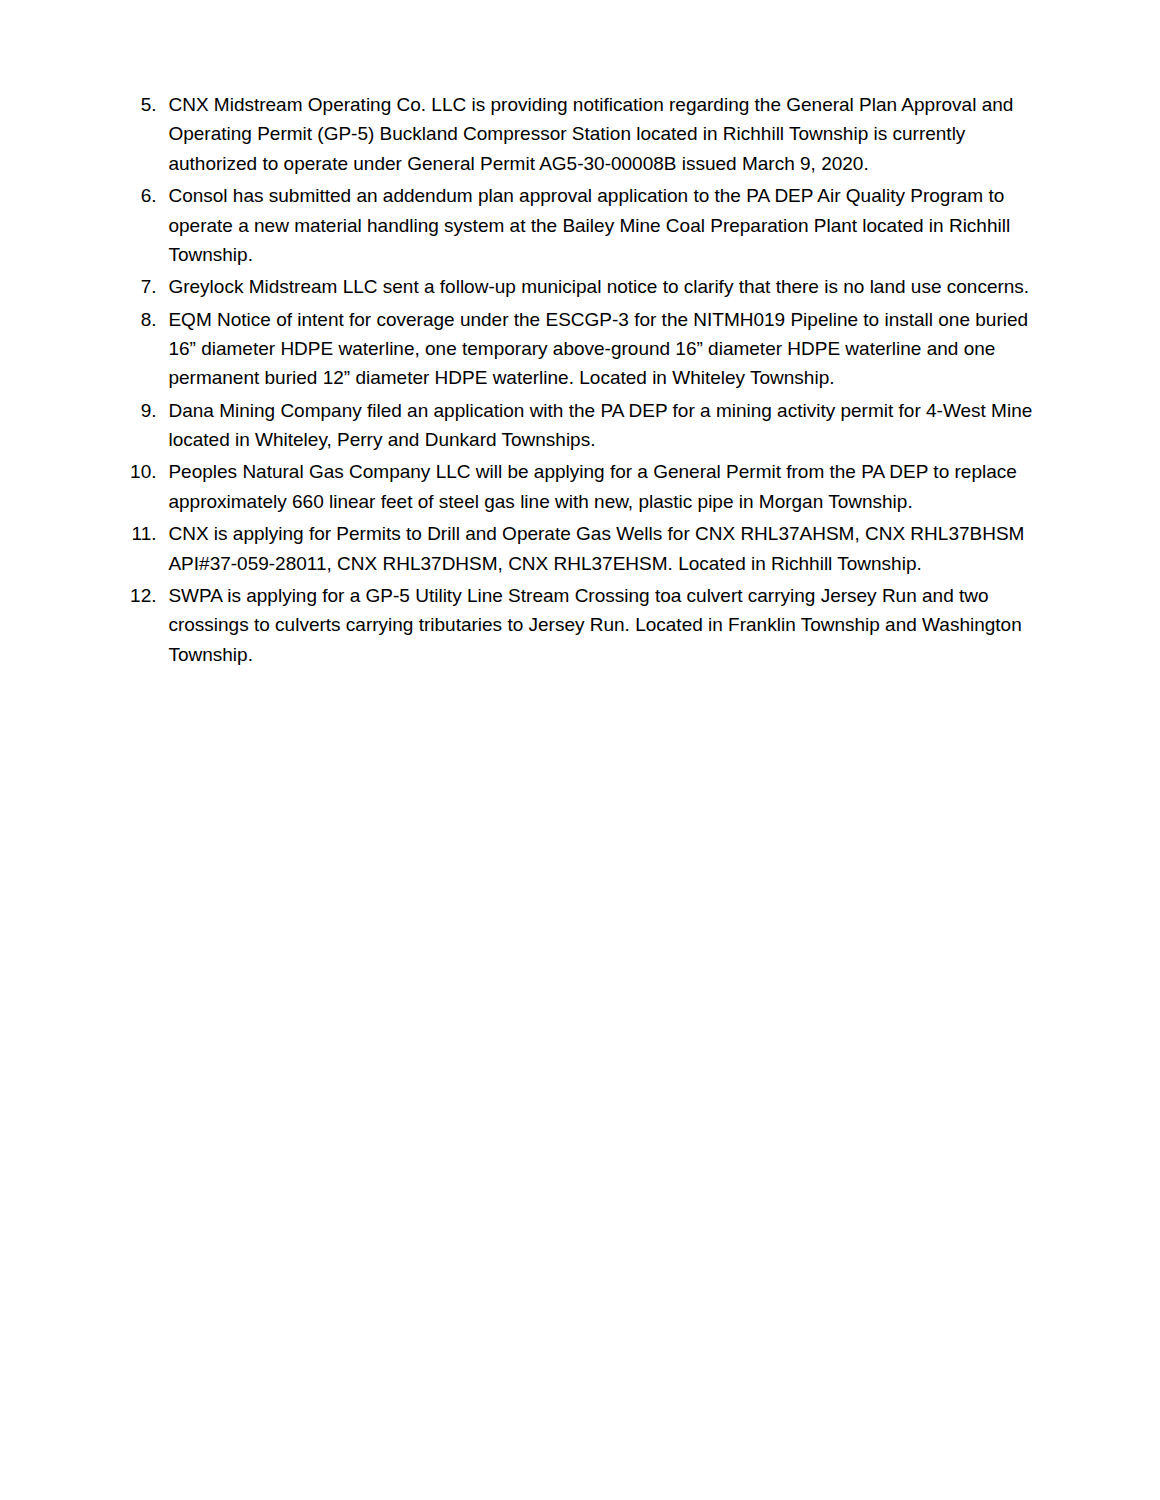CNX Midstream Operating Co. LLC is providing notification regarding the General Plan Approval and Operating Permit (GP-5) Buckland Compressor Station located in Richhill Township is currently authorized to operate under General Permit AG5-30-00008B issued March 9, 2020.
Consol has submitted an addendum plan approval application to the PA DEP Air Quality Program to operate a new material handling system at the Bailey Mine Coal Preparation Plant located in Richhill Township.
Greylock Midstream LLC sent a follow-up municipal notice to clarify that there is no land use concerns.
EQM Notice of intent for coverage under the ESCGP-3 for the NITMH019 Pipeline to install one buried 16” diameter HDPE waterline, one temporary above-ground 16” diameter HDPE waterline and one permanent buried 12” diameter HDPE waterline. Located in Whiteley Township.
Dana Mining Company filed an application with the PA DEP for a mining activity permit for 4-West Mine located in Whiteley, Perry and Dunkard Townships.
Peoples Natural Gas Company LLC will be applying for a General Permit from the PA DEP to replace approximately 660 linear feet of steel gas line with new, plastic pipe in Morgan Township.
CNX is applying for Permits to Drill and Operate Gas Wells for CNX RHL37AHSM, CNX RHL37BHSM API#37-059-28011, CNX RHL37DHSM, CNX RHL37EHSM. Located in Richhill Township.
SWPA is applying for a GP-5 Utility Line Stream Crossing toa culvert carrying Jersey Run and two crossings to culverts carrying tributaries to Jersey Run. Located in Franklin Township and Washington Township.